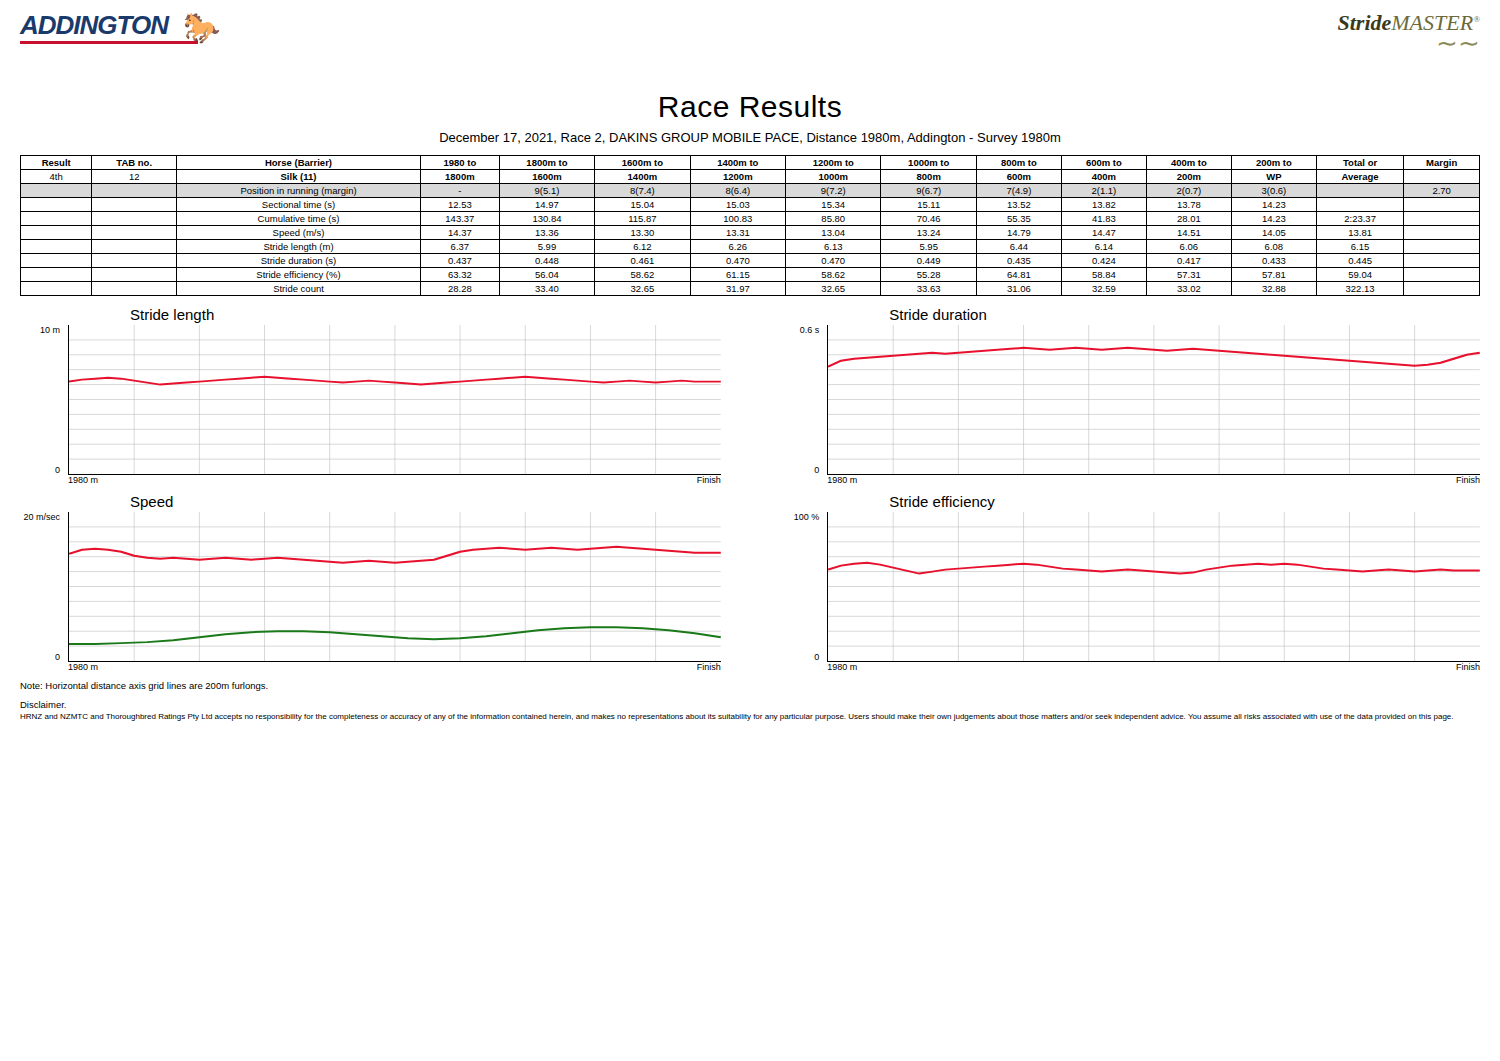ADDINGTON 🐎
Stride MASTER®
∼∼
Race Results
December 17, 2021, Race 2, DAKINS GROUP MOBILE PACE, Distance 1980m, Addington - Survey 1980m
| Result | TAB no. | Horse (Barrier) | 1980 to | 1800m to | 1600m to | 1400m to | 1200m to | 1000m to | 800m to | 600m to | 400m to | 200m to | Total or | Margin |
| --- | --- | --- | --- | --- | --- | --- | --- | --- | --- | --- | --- | --- | --- | --- |
| 4th | 12 | Silk (11) | 1800m | 1600m | 1400m | 1200m | 1000m | 800m | 600m | 400m | 200m | WP | Average | |
| | | Position in running (margin) | - | 9(5.1) | 8(7.4) | 8(6.4) | 9(7.2) | 9(6.7) | 7(4.9) | 2(1.1) | 2(0.7) | 3(0.6) | | 2.70 |
| | | Sectional time (s) | 12.53 | 14.97 | 15.04 | 15.03 | 15.34 | 15.11 | 13.52 | 13.82 | 13.78 | 14.23 | | |
| | | Cumulative time (s) | 143.37 | 130.84 | 115.87 | 100.83 | 85.80 | 70.46 | 55.35 | 41.83 | 28.01 | 14.23 | 2:23.37 | |
| | | Speed (m/s) | 14.37 | 13.36 | 13.30 | 13.31 | 13.04 | 13.24 | 14.79 | 14.47 | 14.51 | 14.05 | 13.81 | |
| | | Stride length (m) | 6.37 | 5.99 | 6.12 | 6.26 | 6.13 | 5.95 | 6.44 | 6.14 | 6.06 | 6.08 | 6.15 | |
| | | Stride duration (s) | 0.437 | 0.448 | 0.461 | 0.470 | 0.470 | 0.449 | 0.435 | 0.424 | 0.417 | 0.433 | 0.445 | |
| | | Stride efficiency (%) | 63.32 | 56.04 | 58.62 | 61.15 | 58.62 | 55.28 | 64.81 | 58.84 | 57.31 | 57.81 | 59.04 | |
| | | Stride count | 28.28 | 33.40 | 32.65 | 31.97 | 32.65 | 33.63 | 31.06 | 32.59 | 33.02 | 32.88 | 322.13 | |
Stride length
10 m
0
1980 m Finish
Stride duration
0.6 s
0
1980 m Finish
Speed
20 m/sec
0
1980 m Finish
Stride efficiency
100 %
0
1980 m Finish
Note: Horizontal distance axis grid lines are 200m furlongs.
Disclaimer.
HRNZ and NZMTC and Thoroughbred Ratings Pty Ltd accepts no responsibility for the completeness or accuracy of any of the information contained herein, and makes no representations about its suitability for any particular purpose. Users should make their own judgements about those matters and/or seek independent advice. You assume all risks associated with use of the data provided on this page.